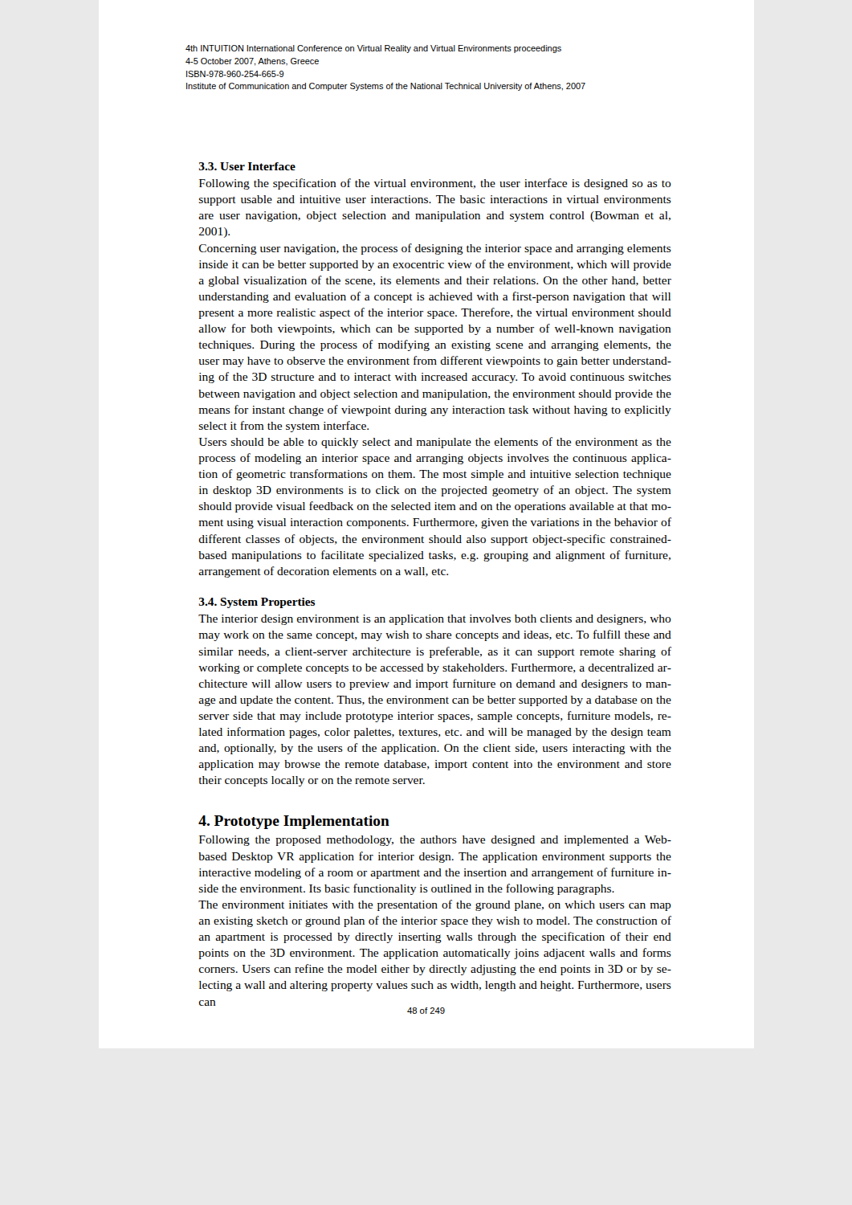4th INTUITION International Conference on Virtual Reality and Virtual Environments proceedings
4-5 October 2007, Athens, Greece
ISBN-978-960-254-665-9
Institute of Communication and Computer Systems of the National Technical University of Athens, 2007
3.3. User Interface
Following the specification of the virtual environment, the user interface is designed so as to support usable and intuitive user interactions. The basic interactions in virtual environments are user navigation, object selection and manipulation and system control (Bowman et al, 2001).
Concerning user navigation, the process of designing the interior space and arranging elements inside it can be better supported by an exocentric view of the environment, which will provide a global visualization of the scene, its elements and their relations. On the other hand, better understanding and evaluation of a concept is achieved with a first-person navigation that will present a more realistic aspect of the interior space. Therefore, the virtual environment should allow for both viewpoints, which can be supported by a number of well-known navigation techniques. During the process of modifying an existing scene and arranging elements, the user may have to observe the environment from different viewpoints to gain better understanding of the 3D structure and to interact with increased accuracy. To avoid continuous switches between navigation and object selection and manipulation, the environment should provide the means for instant change of viewpoint during any interaction task without having to explicitly select it from the system interface.
Users should be able to quickly select and manipulate the elements of the environment as the process of modeling an interior space and arranging objects involves the continuous application of geometric transformations on them. The most simple and intuitive selection technique in desktop 3D environments is to click on the projected geometry of an object. The system should provide visual feedback on the selected item and on the operations available at that moment using visual interaction components. Furthermore, given the variations in the behavior of different classes of objects, the environment should also support object-specific constrained-based manipulations to facilitate specialized tasks, e.g. grouping and alignment of furniture, arrangement of decoration elements on a wall, etc.
3.4. System Properties
The interior design environment is an application that involves both clients and designers, who may work on the same concept, may wish to share concepts and ideas, etc. To fulfill these and similar needs, a client-server architecture is preferable, as it can support remote sharing of working or complete concepts to be accessed by stakeholders. Furthermore, a decentralized architecture will allow users to preview and import furniture on demand and designers to manage and update the content. Thus, the environment can be better supported by a database on the server side that may include prototype interior spaces, sample concepts, furniture models, related information pages, color palettes, textures, etc. and will be managed by the design team and, optionally, by the users of the application. On the client side, users interacting with the application may browse the remote database, import content into the environment and store their concepts locally or on the remote server.
4. Prototype Implementation
Following the proposed methodology, the authors have designed and implemented a Web-based Desktop VR application for interior design. The application environment supports the interactive modeling of a room or apartment and the insertion and arrangement of furniture inside the environment. Its basic functionality is outlined in the following paragraphs.
The environment initiates with the presentation of the ground plane, on which users can map an existing sketch or ground plan of the interior space they wish to model. The construction of an apartment is processed by directly inserting walls through the specification of their end points on the 3D environment. The application automatically joins adjacent walls and forms corners. Users can refine the model either by directly adjusting the end points in 3D or by selecting a wall and altering property values such as width, length and height. Furthermore, users can
48 of 249